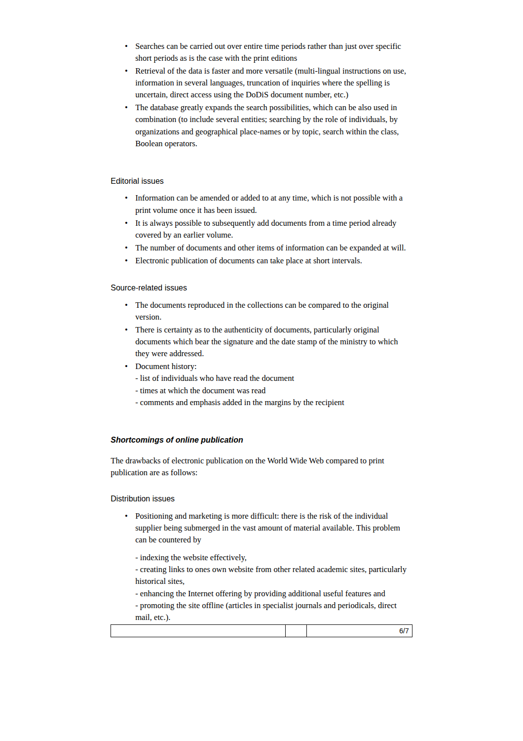Searches can be carried out over entire time periods rather than just over specific short periods as is the case with the print editions
Retrieval of the data is faster and more versatile (multi-lingual instructions on use, information in several languages, truncation of inquiries where the spelling is uncertain, direct access using the DoDiS document number, etc.)
The database greatly expands the search possibilities, which can be also used in combination (to include several entities; searching by the role of individuals, by organizations and geographical place-names or by topic, search within the class, Boolean operators.
Editorial issues
Information can be amended or added to at any time, which is not possible with a print volume once it has been issued.
It is always possible to subsequently add documents from a time period already covered by an earlier volume.
The number of documents and other items of information can be expanded at will.
Electronic publication of documents can take place at short intervals.
Source-related issues
The documents reproduced in the collections can be compared to the original version.
There is certainty as to the authenticity of documents, particularly original documents which bear the signature and the date stamp of the ministry to which they were addressed.
Document history:
- list of individuals who have read the document
- times at which the document was read
- comments and emphasis added in the margins by the recipient
Shortcomings of online publication
The drawbacks of electronic publication on the World Wide Web compared to print publication are as follows:
Distribution issues
Positioning and marketing is more difficult: there is the risk of the individual supplier being submerged in the vast amount of material available. This problem can be countered by
- indexing the website effectively,
- creating links to ones own website from other related academic sites, particularly historical sites,
- enhancing the Internet offering by providing additional useful features and
- promoting the site offline (articles in specialist journals and periodicals, direct mail, etc.).
6/7